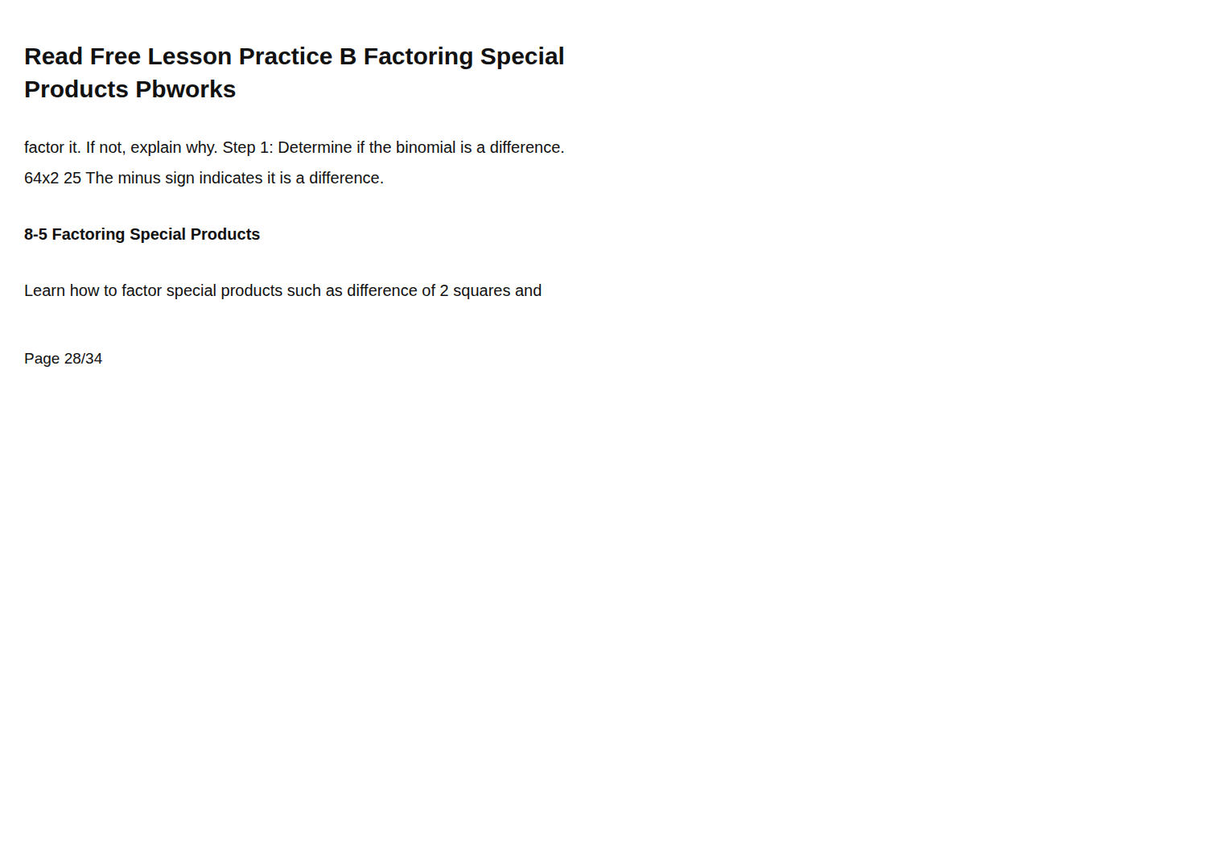Read Free Lesson Practice B Factoring Special Products Pbworks
factor it. If not, explain why. Step 1: Determine if the binomial is a difference. 64x2 25 The minus sign indicates it is a difference.
8-5 Factoring Special Products
Learn how to factor special products such as difference of 2 squares and
Page 28/34